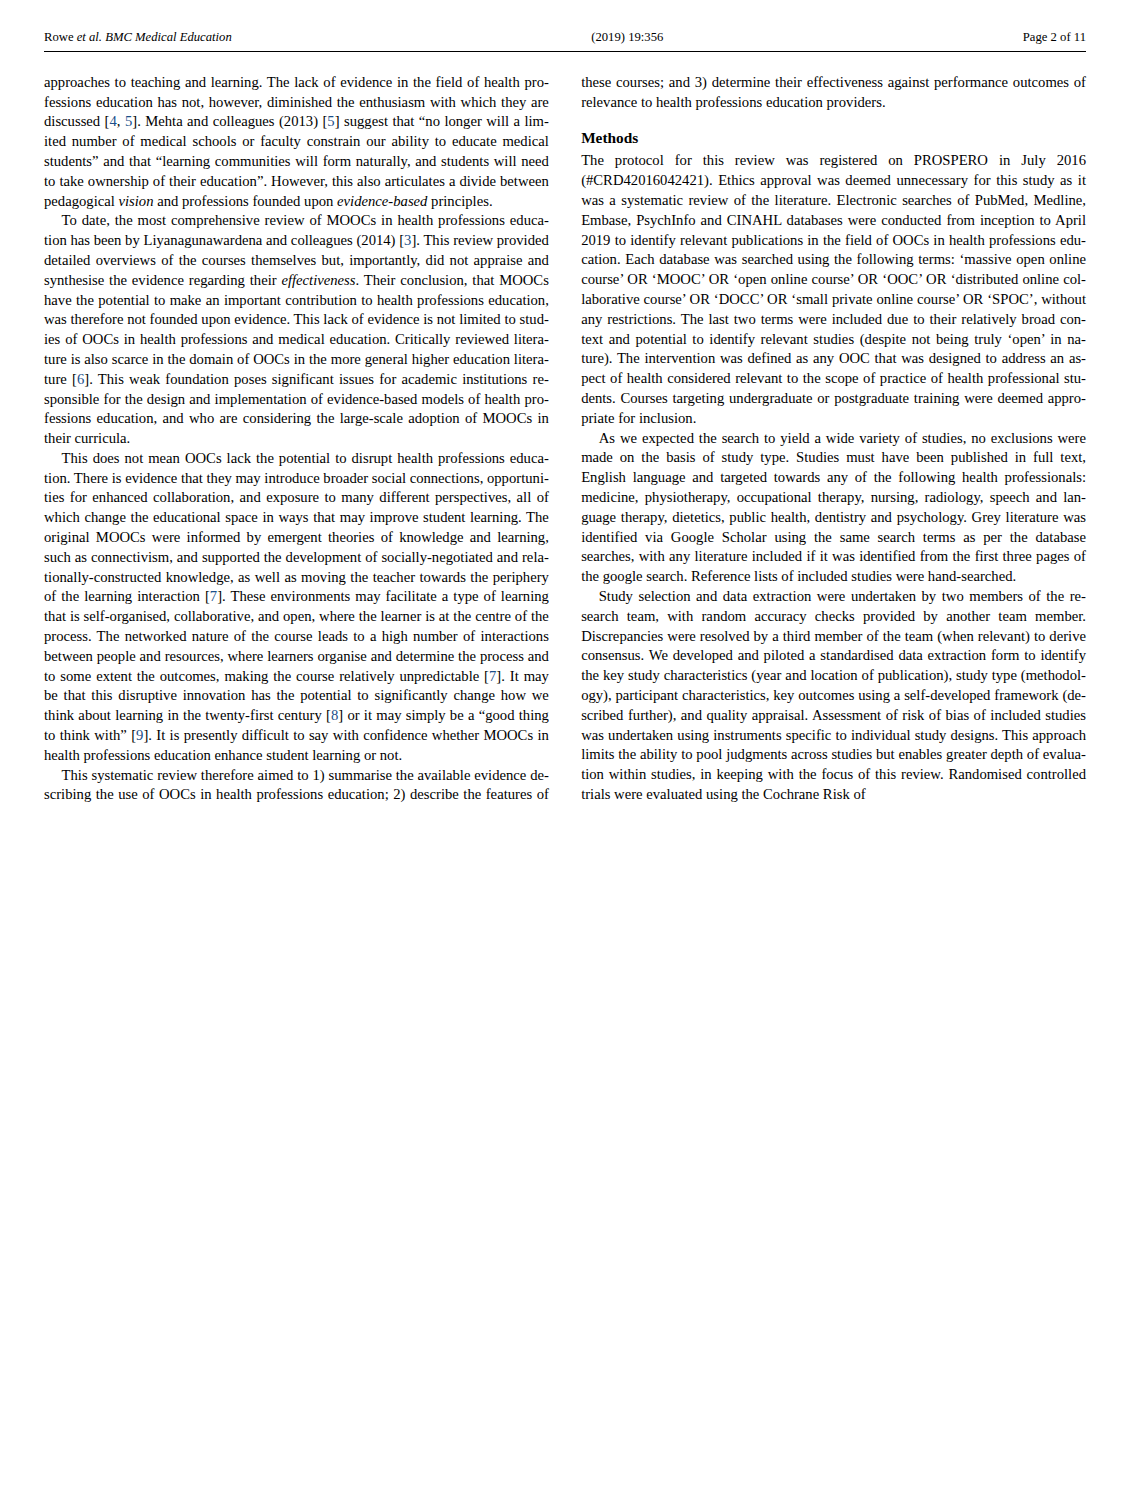Rowe et al. BMC Medical Education
(2019) 19:356
Page 2 of 11
approaches to teaching and learning. The lack of evidence in the field of health professions education has not, however, diminished the enthusiasm with which they are discussed [4, 5]. Mehta and colleagues (2013) [5] suggest that “no longer will a limited number of medical schools or faculty constrain our ability to educate medical students” and that “learning communities will form naturally, and students will need to take ownership of their education”. However, this also articulates a divide between pedagogical vision and professions founded upon evidence-based principles.
To date, the most comprehensive review of MOOCs in health professions education has been by Liyanagunawardena and colleagues (2014) [3]. This review provided detailed overviews of the courses themselves but, importantly, did not appraise and synthesise the evidence regarding their effectiveness. Their conclusion, that MOOCs have the potential to make an important contribution to health professions education, was therefore not founded upon evidence. This lack of evidence is not limited to studies of OOCs in health professions and medical education. Critically reviewed literature is also scarce in the domain of OOCs in the more general higher education literature [6]. This weak foundation poses significant issues for academic institutions responsible for the design and implementation of evidence-based models of health professions education, and who are considering the large-scale adoption of MOOCs in their curricula.
This does not mean OOCs lack the potential to disrupt health professions education. There is evidence that they may introduce broader social connections, opportunities for enhanced collaboration, and exposure to many different perspectives, all of which change the educational space in ways that may improve student learning. The original MOOCs were informed by emergent theories of knowledge and learning, such as connectivism, and supported the development of socially-negotiated and relationally-constructed knowledge, as well as moving the teacher towards the periphery of the learning interaction [7]. These environments may facilitate a type of learning that is self-organised, collaborative, and open, where the learner is at the centre of the process. The networked nature of the course leads to a high number of interactions between people and resources, where learners organise and determine the process and to some extent the outcomes, making the course relatively unpredictable [7]. It may be that this disruptive innovation has the potential to significantly change how we think about learning in the twenty-first century [8] or it may simply be a “good thing to think with” [9]. It is presently difficult to say with confidence whether MOOCs in health professions education enhance student learning or not.
This systematic review therefore aimed to 1) summarise the available evidence describing the use of OOCs in health professions education; 2) describe the features of these courses; and 3) determine their effectiveness against performance outcomes of relevance to health professions education providers.
Methods
The protocol for this review was registered on PROSPERO in July 2016 (#CRD42016042421). Ethics approval was deemed unnecessary for this study as it was a systematic review of the literature. Electronic searches of PubMed, Medline, Embase, PsychInfo and CINAHL databases were conducted from inception to April 2019 to identify relevant publications in the field of OOCs in health professions education. Each database was searched using the following terms: ‘massive open online course’ OR ‘MOOC’ OR ‘open online course’ OR ‘OOC’ OR ‘distributed online collaborative course’ OR ‘DOCC’ OR ‘small private online course’ OR ‘SPOC’, without any restrictions. The last two terms were included due to their relatively broad context and potential to identify relevant studies (despite not being truly ‘open’ in nature). The intervention was defined as any OOC that was designed to address an aspect of health considered relevant to the scope of practice of health professional students. Courses targeting undergraduate or postgraduate training were deemed appropriate for inclusion.
As we expected the search to yield a wide variety of studies, no exclusions were made on the basis of study type. Studies must have been published in full text, English language and targeted towards any of the following health professionals: medicine, physiotherapy, occupational therapy, nursing, radiology, speech and language therapy, dietetics, public health, dentistry and psychology. Grey literature was identified via Google Scholar using the same search terms as per the database searches, with any literature included if it was identified from the first three pages of the google search. Reference lists of included studies were hand-searched.
Study selection and data extraction were undertaken by two members of the research team, with random accuracy checks provided by another team member. Discrepancies were resolved by a third member of the team (when relevant) to derive consensus. We developed and piloted a standardised data extraction form to identify the key study characteristics (year and location of publication), study type (methodology), participant characteristics, key outcomes using a self-developed framework (described further), and quality appraisal. Assessment of risk of bias of included studies was undertaken using instruments specific to individual study designs. This approach limits the ability to pool judgments across studies but enables greater depth of evaluation within studies, in keeping with the focus of this review. Randomised controlled trials were evaluated using the Cochrane Risk of